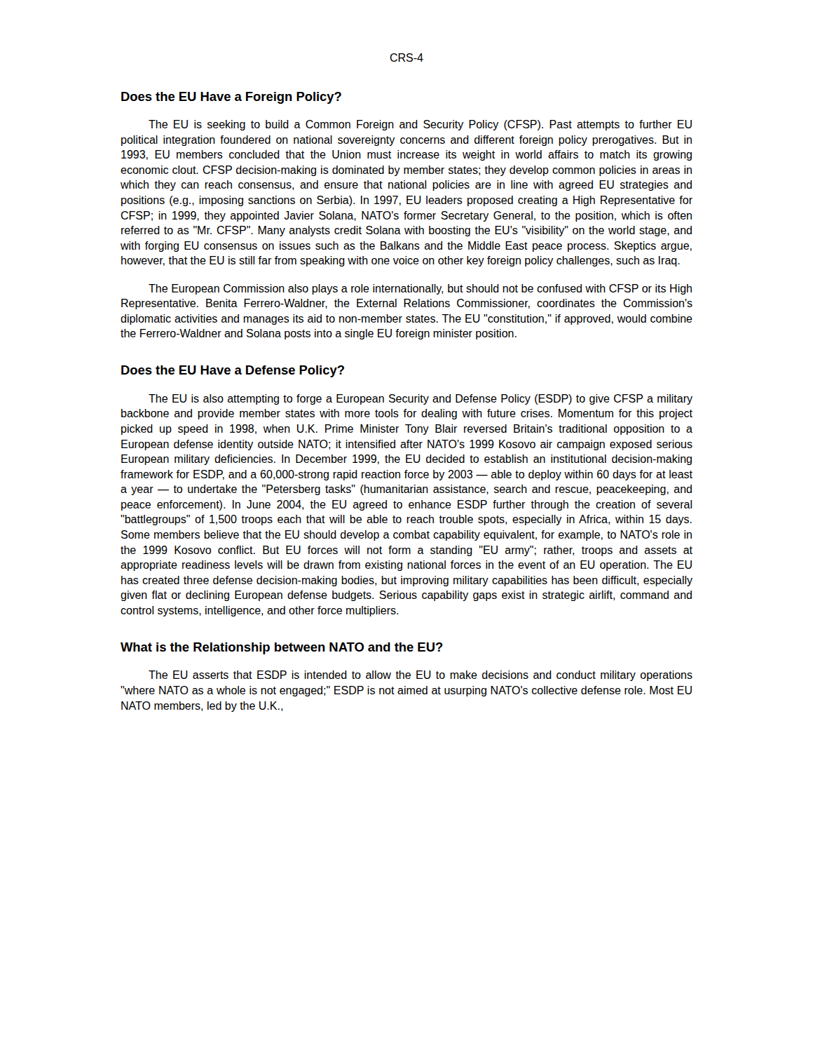CRS-4
Does the EU Have a Foreign Policy?
The EU is seeking to build a Common Foreign and Security Policy (CFSP). Past attempts to further EU political integration foundered on national sovereignty concerns and different foreign policy prerogatives. But in 1993, EU members concluded that the Union must increase its weight in world affairs to match its growing economic clout. CFSP decision-making is dominated by member states; they develop common policies in areas in which they can reach consensus, and ensure that national policies are in line with agreed EU strategies and positions (e.g., imposing sanctions on Serbia). In 1997, EU leaders proposed creating a High Representative for CFSP; in 1999, they appointed Javier Solana, NATO's former Secretary General, to the position, which is often referred to as "Mr. CFSP". Many analysts credit Solana with boosting the EU's "visibility" on the world stage, and with forging EU consensus on issues such as the Balkans and the Middle East peace process. Skeptics argue, however, that the EU is still far from speaking with one voice on other key foreign policy challenges, such as Iraq.
The European Commission also plays a role internationally, but should not be confused with CFSP or its High Representative. Benita Ferrero-Waldner, the External Relations Commissioner, coordinates the Commission's diplomatic activities and manages its aid to non-member states. The EU "constitution," if approved, would combine the Ferrero-Waldner and Solana posts into a single EU foreign minister position.
Does the EU Have a Defense Policy?
The EU is also attempting to forge a European Security and Defense Policy (ESDP) to give CFSP a military backbone and provide member states with more tools for dealing with future crises. Momentum for this project picked up speed in 1998, when U.K. Prime Minister Tony Blair reversed Britain's traditional opposition to a European defense identity outside NATO; it intensified after NATO's 1999 Kosovo air campaign exposed serious European military deficiencies. In December 1999, the EU decided to establish an institutional decision-making framework for ESDP, and a 60,000-strong rapid reaction force by 2003 — able to deploy within 60 days for at least a year — to undertake the "Petersberg tasks" (humanitarian assistance, search and rescue, peacekeeping, and peace enforcement). In June 2004, the EU agreed to enhance ESDP further through the creation of several "battlegroups" of 1,500 troops each that will be able to reach trouble spots, especially in Africa, within 15 days. Some members believe that the EU should develop a combat capability equivalent, for example, to NATO's role in the 1999 Kosovo conflict. But EU forces will not form a standing "EU army"; rather, troops and assets at appropriate readiness levels will be drawn from existing national forces in the event of an EU operation. The EU has created three defense decision-making bodies, but improving military capabilities has been difficult, especially given flat or declining European defense budgets. Serious capability gaps exist in strategic airlift, command and control systems, intelligence, and other force multipliers.
What is the Relationship between NATO and the EU?
The EU asserts that ESDP is intended to allow the EU to make decisions and conduct military operations "where NATO as a whole is not engaged;" ESDP is not aimed at usurping NATO's collective defense role. Most EU NATO members, led by the U.K.,